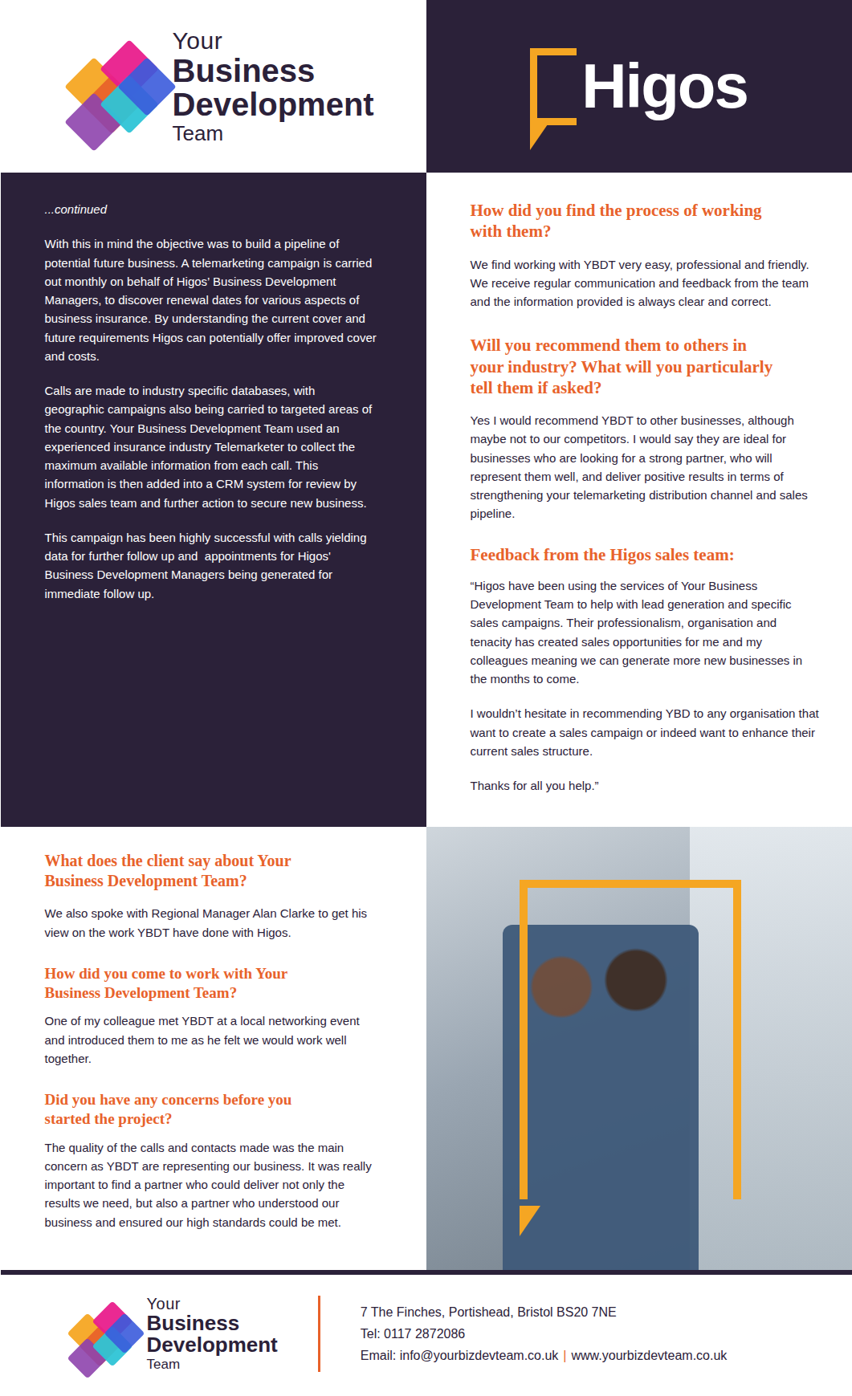Your Business Development Team
Higos
...continued
With this in mind the objective was to build a pipeline of potential future business. A telemarketing campaign is carried out monthly on behalf of Higos’ Business Development Managers, to discover renewal dates for various aspects of business insurance. By understanding the current cover and future requirements Higos can potentially offer improved cover and costs.
Calls are made to industry specific databases, with geographic campaigns also being carried to targeted areas of the country. Your Business Development Team used an experienced insurance industry Telemarketer to collect the maximum available information from each call. This information is then added into a CRM system for review by Higos sales team and further action to secure new business.
This campaign has been highly successful with calls yielding data for further follow up and appointments for Higos' Business Development Managers being generated for immediate follow up.
How did you find the process of working
with them?
We find working with YBDT very easy, professional and friendly. We receive regular communication and feedback from the team and the information provided is always clear and correct.
Will you recommend them to others in
your industry? What will you particularly
tell them if asked?
Yes I would recommend YBDT to other businesses, although maybe not to our competitors. I would say they are ideal for businesses who are looking for a strong partner, who will represent them well, and deliver positive results in terms of strengthening your telemarketing distribution channel and sales pipeline.
Feedback from the Higos sales team:
“Higos have been using the services of Your Business Development Team to help with lead generation and specific sales campaigns. Their professionalism, organisation and tenacity has created sales opportunities for me and my colleagues meaning we can generate more new businesses in the months to come.
I wouldn’t hesitate in recommending YBD to any organisation that want to create a sales campaign or indeed want to enhance their current sales structure.
Thanks for all you help.”
What does the client say about Your
Business Development Team?
We also spoke with Regional Manager Alan Clarke to get his view on the work YBDT have done with Higos.
How did you come to work with Your
Business Development Team?
One of my colleague met YBDT at a local networking event and introduced them to me as he felt we would work well together.
Did you have any concerns before you
started the project?
The quality of the calls and contacts made was the main concern as YBDT are representing our business. It was really important to find a partner who could deliver not only the results we need, but also a partner who understood our business and ensured our high standards could be met.
Your Business Development Team
7 The Finches, Portishead, Bristol BS20 7NE
Tel: 0117 2872086
Email: info@yourbizdevteam.co.uk|www.yourbizdevteam.co.uk